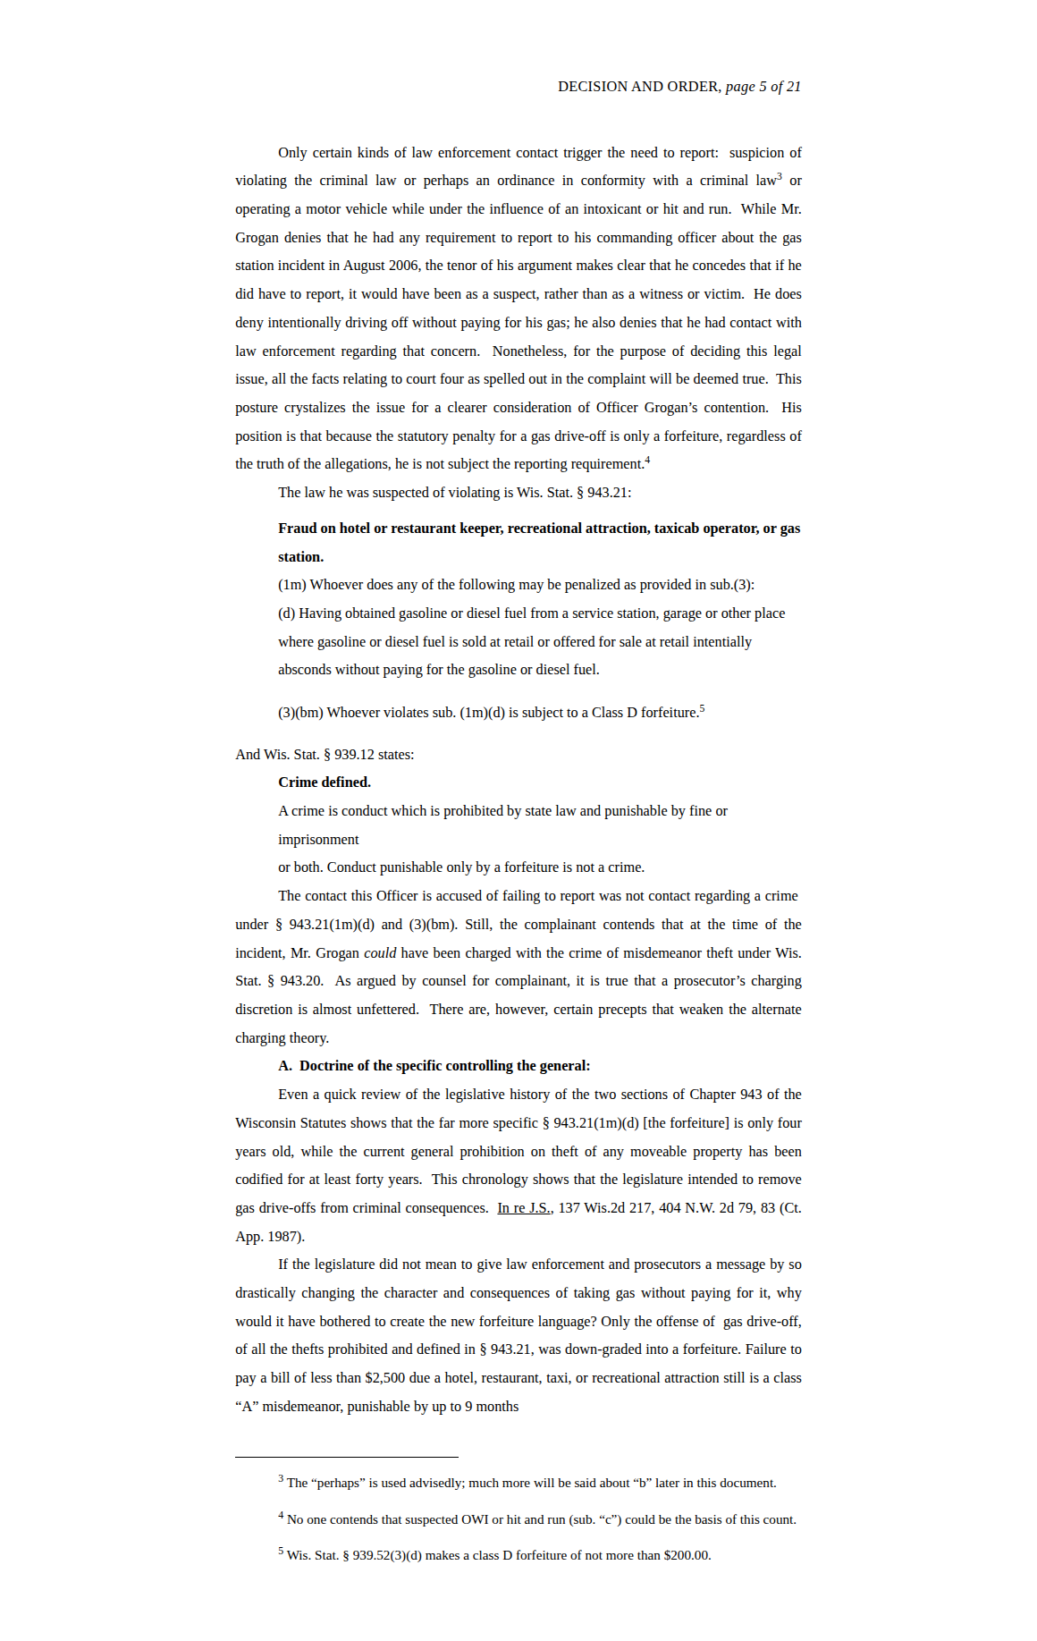DECISION AND ORDER, page 5 of 21
Only certain kinds of law enforcement contact trigger the need to report: suspicion of violating the criminal law or perhaps an ordinance in conformity with a criminal law3 or operating a motor vehicle while under the influence of an intoxicant or hit and run. While Mr. Grogan denies that he had any requirement to report to his commanding officer about the gas station incident in August 2006, the tenor of his argument makes clear that he concedes that if he did have to report, it would have been as a suspect, rather than as a witness or victim. He does deny intentionally driving off without paying for his gas; he also denies that he had contact with law enforcement regarding that concern. Nonetheless, for the purpose of deciding this legal issue, all the facts relating to court four as spelled out in the complaint will be deemed true. This posture crystalizes the issue for a clearer consideration of Officer Grogan’s contention. His position is that because the statutory penalty for a gas drive-off is only a forfeiture, regardless of the truth of the allegations, he is not subject the reporting requirement.4
The law he was suspected of violating is Wis. Stat. § 943.21:
Fraud on hotel or restaurant keeper, recreational attraction, taxicab operator, or gas station.
(1m) Whoever does any of the following may be penalized as provided in sub.(3):
(d) Having obtained gasoline or diesel fuel from a service station, garage or other place where gasoline or diesel fuel is sold at retail or offered for sale at retail intentially absconds without paying for the gasoline or diesel fuel.
(3)(bm) Whoever violates sub. (1m)(d) is subject to a Class D forfeiture.5
And Wis. Stat. § 939.12 states:
Crime defined.
A crime is conduct which is prohibited by state law and punishable by fine or imprisonment
or both. Conduct punishable only by a forfeiture is not a crime.
The contact this Officer is accused of failing to report was not contact regarding a crime under § 943.21(1m)(d) and (3)(bm). Still, the complainant contends that at the time of the incident, Mr. Grogan could have been charged with the crime of misdemeanor theft under Wis. Stat. § 943.20. As argued by counsel for complainant, it is true that a prosecutor’s charging discretion is almost unfettered. There are, however, certain precepts that weaken the alternate charging theory.
A. Doctrine of the specific controlling the general:
Even a quick review of the legislative history of the two sections of Chapter 943 of the Wisconsin Statutes shows that the far more specific § 943.21(1m)(d) [the forfeiture] is only four years old, while the current general prohibition on theft of any moveable property has been codified for at least forty years. This chronology shows that the legislature intended to remove gas drive-offs from criminal consequences. In re J.S., 137 Wis.2d 217, 404 N.W. 2d 79, 83 (Ct. App. 1987).
If the legislature did not mean to give law enforcement and prosecutors a message by so drastically changing the character and consequences of taking gas without paying for it, why would it have bothered to create the new forfeiture language? Only the offense of gas drive-off, of all the thefts prohibited and defined in § 943.21, was down-graded into a forfeiture. Failure to pay a bill of less than $2,500 due a hotel, restaurant, taxi, or recreational attraction still is a class “A” misdemeanor, punishable by up to 9 months
3 The “perhaps” is used advisedly; much more will be said about “b” later in this document.
4 No one contends that suspected OWI or hit and run (sub. “c”) could be the basis of this count.
5 Wis. Stat. § 939.52(3)(d) makes a class D forfeiture of not more than $200.00.